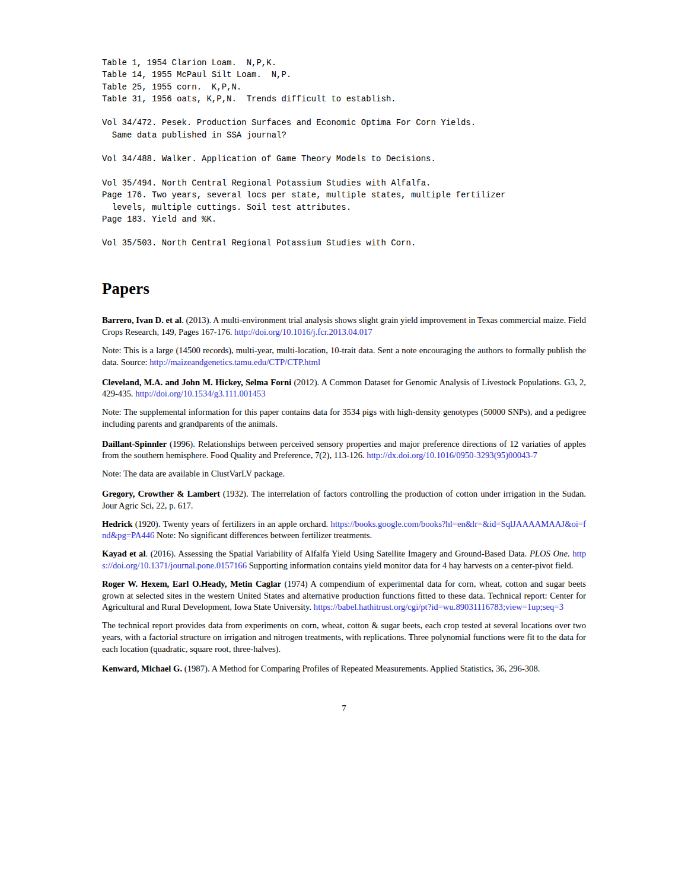Table 1, 1954 Clarion Loam.  N,P,K.
Table 14, 1955 McPaul Silt Loam.  N,P.
Table 25, 1955 corn.  K,P,N.
Table 31, 1956 oats, K,P,N.  Trends difficult to establish.

Vol 34/472. Pesek. Production Surfaces and Economic Optima For Corn Yields.
  Same data published in SSA journal?

Vol 34/488. Walker. Application of Game Theory Models to Decisions.

Vol 35/494. North Central Regional Potassium Studies with Alfalfa.
Page 176. Two years, several locs per state, multiple states, multiple fertilizer
  levels, multiple cuttings. Soil test attributes.
Page 183. Yield and %K.

Vol 35/503. North Central Regional Potassium Studies with Corn.
Papers
Barrero, Ivan D. et al. (2013). A multi-environment trial analysis shows slight grain yield improvement in Texas commercial maize. Field Crops Research, 149, Pages 167-176. http://doi.org/10.1016/j.fcr.2013.04.017
Note: This is a large (14500 records), multi-year, multi-location, 10-trait data. Sent a note encouraging the authors to formally publish the data. Source: http://maizeandgenetics.tamu.edu/CTP/CTP.html
Cleveland, M.A. and John M. Hickey, Selma Forni (2012). A Common Dataset for Genomic Analysis of Livestock Populations. G3, 2, 429-435. http://doi.org/10.1534/g3.111.001453
Note: The supplemental information for this paper contains data for 3534 pigs with high-density genotypes (50000 SNPs), and a pedigree including parents and grandparents of the animals.
Daillant-Spinnler (1996). Relationships between perceived sensory properties and major preference directions of 12 variaties of apples from the southern hemisphere. Food Quality and Preference, 7(2), 113-126. http://dx.doi.org/10.1016/0950-3293(95)00043-7
Note: The data are available in ClustVarLV package.
Gregory, Crowther & Lambert (1932). The interrelation of factors controlling the production of cotton under irrigation in the Sudan. Jour Agric Sci, 22, p. 617.
Hedrick (1920). Twenty years of fertilizers in an apple orchard. https://books.google.com/books?hl=en&lr=&id=SqlJAAAAMAAJ&oi=fnd&pg=PA446 Note: No significant differences between fertilizer treatments.
Kayad et al. (2016). Assessing the Spatial Variability of Alfalfa Yield Using Satellite Imagery and Ground-Based Data. PLOS One. https://doi.org/10.1371/journal.pone.0157166 Supporting information contains yield monitor data for 4 hay harvests on a center-pivot field.
Roger W. Hexem, Earl O.Heady, Metin Caglar (1974) A compendium of experimental data for corn, wheat, cotton and sugar beets grown at selected sites in the western United States and alternative production functions fitted to these data. Technical report: Center for Agricultural and Rural Development, Iowa State University. https://babel.hathitrust.org/cgi/pt?id=wu.89031116783;view=1up;seq=3
The technical report provides data from experiments on corn, wheat, cotton & sugar beets, each crop tested at several locations over two years, with a factorial structure on irrigation and nitrogen treatments, with replications. Three polynomial functions were fit to the data for each location (quadratic, square root, three-halves).
Kenward, Michael G. (1987). A Method for Comparing Profiles of Repeated Measurements. Applied Statistics, 36, 296-308.
7